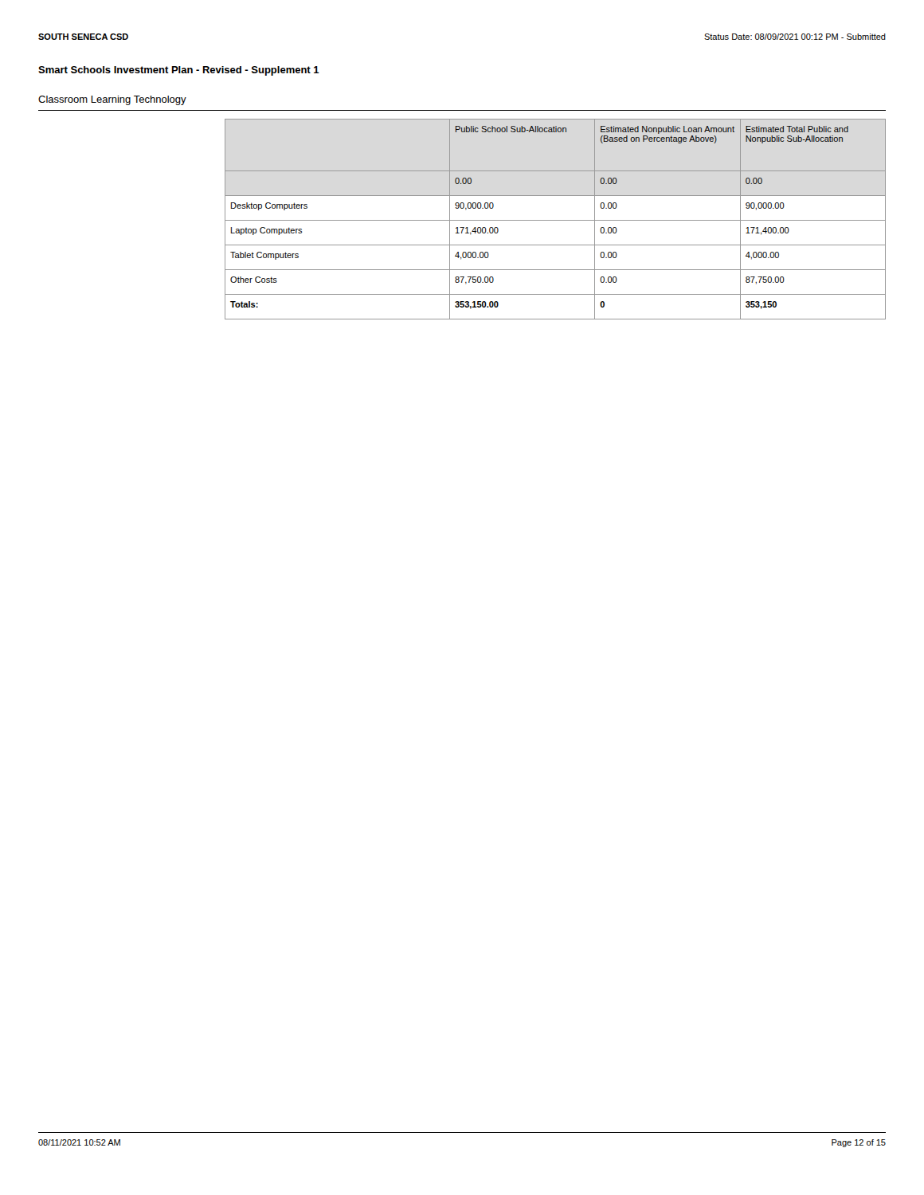SOUTH SENECA CSD
Status Date: 08/09/2021 00:12 PM - Submitted
Smart Schools Investment Plan - Revised - Supplement 1
Classroom Learning Technology
| | Public School Sub-Allocation | Estimated Nonpublic Loan Amount (Based on Percentage Above) | Estimated Total Public and Nonpublic Sub-Allocation |
| | 0.00 | 0.00 | 0.00 |
| Desktop Computers | 90,000.00 | 0.00 | 90,000.00 |
| Laptop Computers | 171,400.00 | 0.00 | 171,400.00 |
| Tablet Computers | 4,000.00 | 0.00 | 4,000.00 |
| Other Costs | 87,750.00 | 0.00 | 87,750.00 |
| Totals: | 353,150.00 | 0 | 353,150 |
08/11/2021 10:52 AM
Page 12 of 15